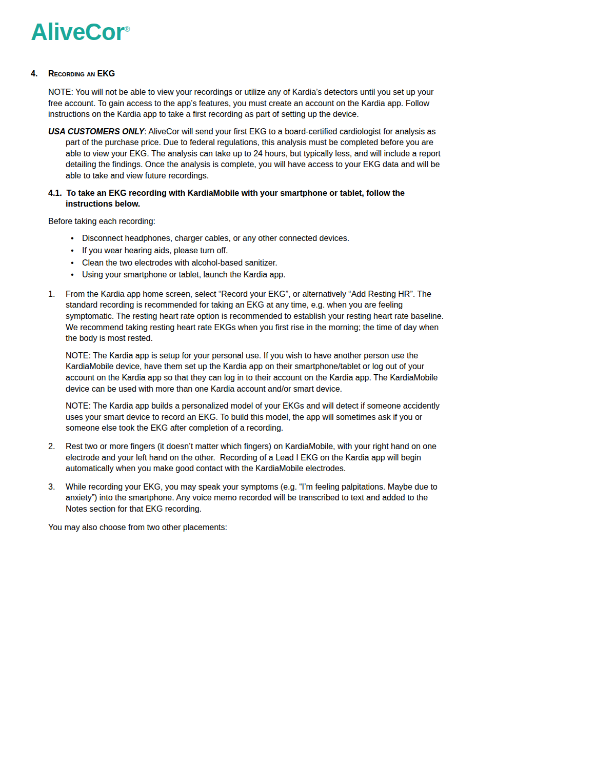AliveCor®
4. Recording an EKG
NOTE: You will not be able to view your recordings or utilize any of Kardia’s detectors until you set up your free account. To gain access to the app’s features, you must create an account on the Kardia app. Follow instructions on the Kardia app to take a first recording as part of setting up the device.
USA CUSTOMERS ONLY: AliveCor will send your first EKG to a board-certified cardiologist for analysis as part of the purchase price. Due to federal regulations, this analysis must be completed before you are able to view your EKG. The analysis can take up to 24 hours, but typically less, and will include a report detailing the findings. Once the analysis is complete, you will have access to your EKG data and will be able to take and view future recordings.
4.1. To take an EKG recording with KardiaMobile with your smartphone or tablet, follow the instructions below.
Before taking each recording:
Disconnect headphones, charger cables, or any other connected devices.
If you wear hearing aids, please turn off.
Clean the two electrodes with alcohol-based sanitizer.
Using your smartphone or tablet, launch the Kardia app.
From the Kardia app home screen, select “Record your EKG”, or alternatively “Add Resting HR”. The standard recording is recommended for taking an EKG at any time, e.g. when you are feeling symptomatic. The resting heart rate option is recommended to establish your resting heart rate baseline. We recommend taking resting heart rate EKGs when you first rise in the morning; the time of day when the body is most rested.
NOTE: The Kardia app is setup for your personal use. If you wish to have another person use the KardiaMobile device, have them set up the Kardia app on their smartphone/tablet or log out of your account on the Kardia app so that they can log in to their account on the Kardia app. The KardiaMobile device can be used with more than one Kardia account and/or smart device.
NOTE: The Kardia app builds a personalized model of your EKGs and will detect if someone accidently uses your smart device to record an EKG. To build this model, the app will sometimes ask if you or someone else took the EKG after completion of a recording.
Rest two or more fingers (it doesn’t matter which fingers) on KardiaMobile, with your right hand on one electrode and your left hand on the other. Recording of a Lead I EKG on the Kardia app will begin automatically when you make good contact with the KardiaMobile electrodes.
While recording your EKG, you may speak your symptoms (e.g. “I’m feeling palpitations. Maybe due to anxiety”) into the smartphone. Any voice memo recorded will be transcribed to text and added to the Notes section for that EKG recording.
You may also choose from two other placements: